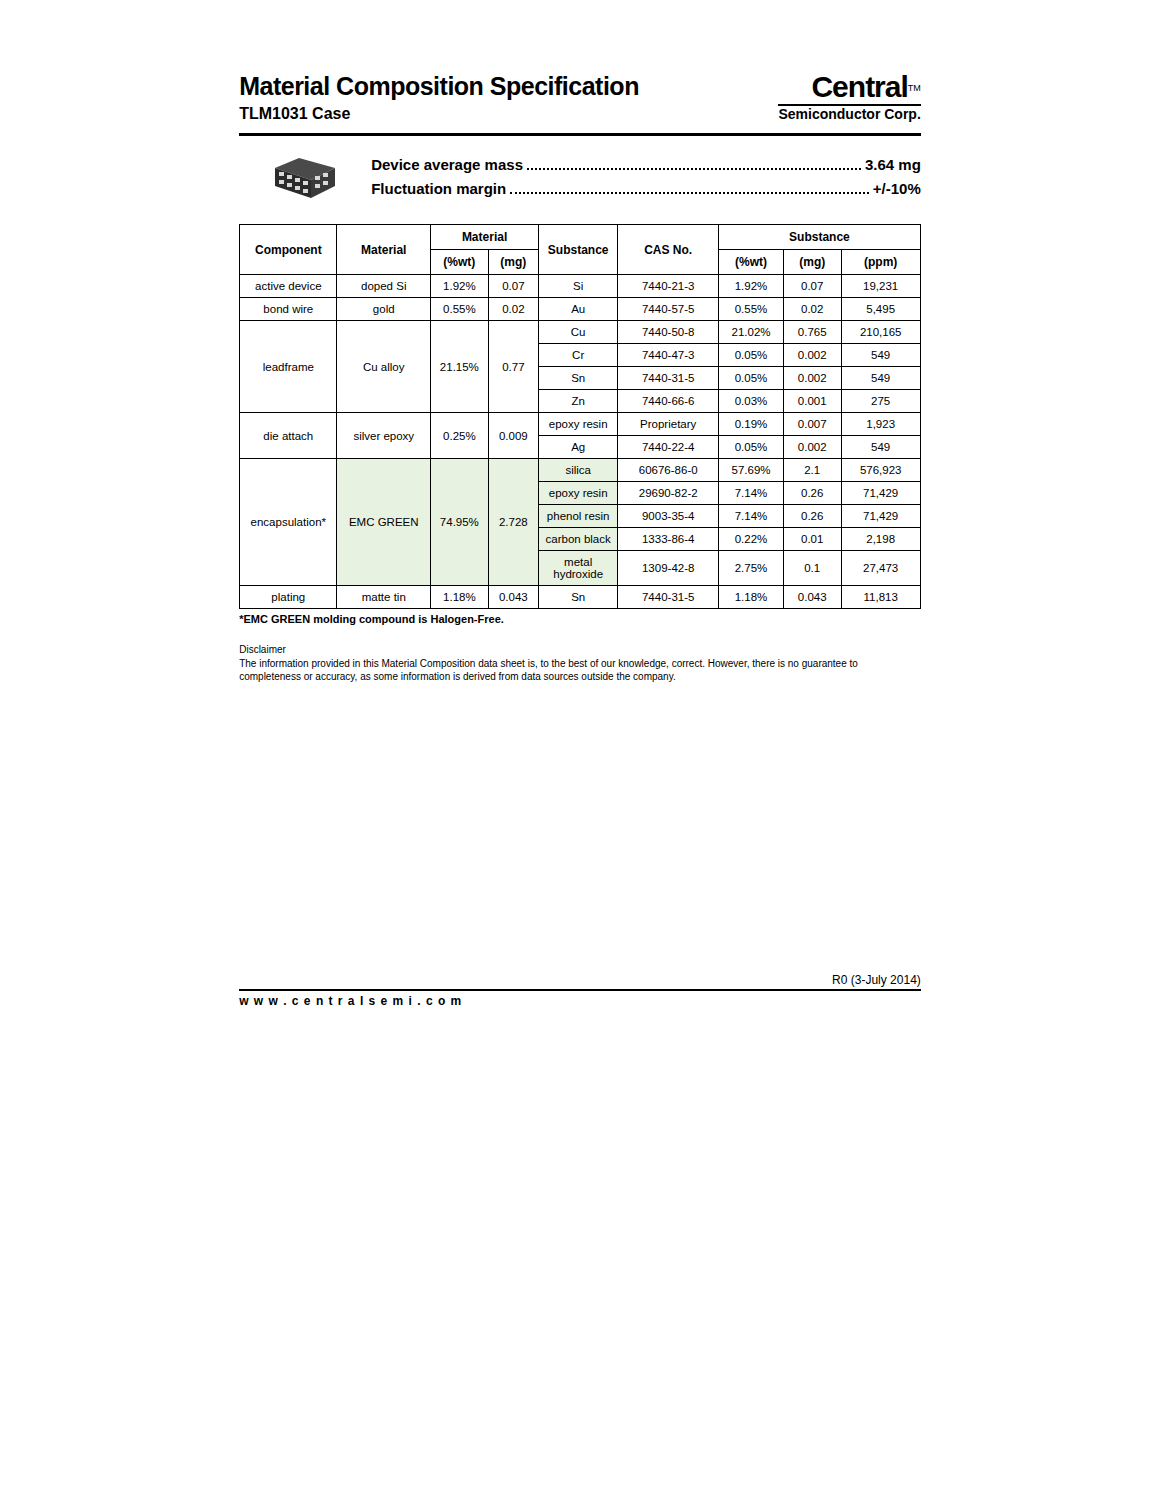Material Composition Specification
TLM1031 Case
Central TM
Semiconductor Corp.
Device average mass 3.64 mg
Fluctuation margin +/-10%
| Component | Material | Material | Substance | CAS No. | Substance |
| --- | --- | --- | --- | --- | --- |
| (%wt) | (mg) | (%wt) | (mg) | (ppm) |
| active device | doped Si | 1.92% | 0.07 | Si | 7440-21-3 | 1.92% | 0.07 | 19,231 |
| bond wire | gold | 0.55% | 0.02 | Au | 7440-57-5 | 0.55% | 0.02 | 5,495 |
| leadframe | Cu alloy | 21.15% | 0.77 | Cu | 7440-50-8 | 21.02% | 0.765 | 210,165 |
| Cr | 7440-47-3 | 0.05% | 0.002 | 549 |
| Sn | 7440-31-5 | 0.05% | 0.002 | 549 |
| Zn | 7440-66-6 | 0.03% | 0.001 | 275 |
| die attach | silver epoxy | 0.25% | 0.009 | epoxy resin | Proprietary | 0.19% | 0.007 | 1,923 |
| Ag | 7440-22-4 | 0.05% | 0.002 | 549 |
| encapsulation* | EMC GREEN | 74.95% | 2.728 | silica | 60676-86-0 | 57.69% | 2.1 | 576,923 |
| epoxy resin | 29690-82-2 | 7.14% | 0.26 | 71,429 |
| phenol resin | 9003-35-4 | 7.14% | 0.26 | 71,429 |
| carbon black | 1333-86-4 | 0.22% | 0.01 | 2,198 |
| metal hydroxide | 1309-42-8 | 2.75% | 0.1 | 27,473 |
| plating | matte tin | 1.18% | 0.043 | Sn | 7440-31-5 | 1.18% | 0.043 | 11,813 |
*EMC GREEN molding compound is Halogen-Free.
Disclaimer The information provided in this Material Composition data sheet is, to the best of our knowledge, correct. However, there is no guarantee to completeness or accuracy, as some information is derived from data sources outside the company.
R0 (3-July 2014)
w w w . c e n t r a l s e m i . c o m